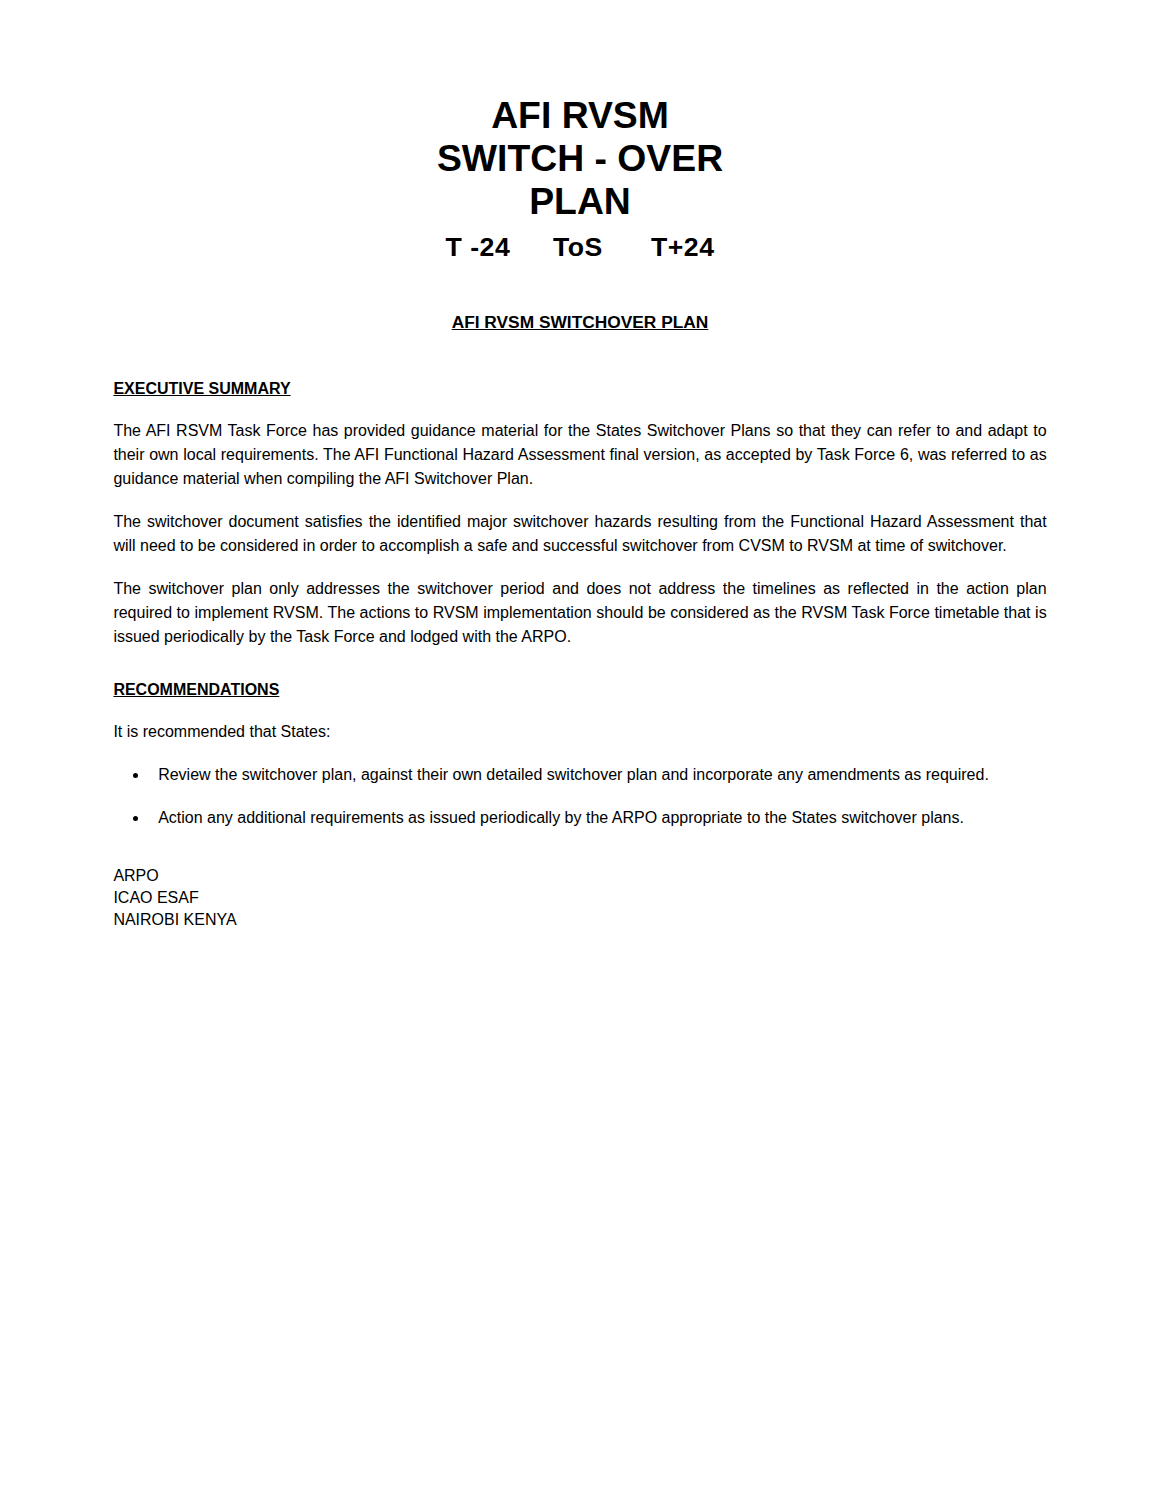AFI RVSM
SWITCH - OVER
PLAN
T -24 ToS T+24
AFI RVSM SWITCHOVER PLAN
EXECUTIVE SUMMARY
The AFI RSVM Task Force has provided guidance material for the States Switchover Plans so that they can refer to and adapt to their own local requirements. The AFI Functional Hazard Assessment final version, as accepted by Task Force 6, was referred to as guidance material when compiling the AFI Switchover Plan.
The switchover document satisfies the identified major switchover hazards resulting from the Functional Hazard Assessment that will need to be considered in order to accomplish a safe and successful switchover from CVSM to RVSM at time of switchover.
The switchover plan only addresses the switchover period and does not address the timelines as reflected in the action plan required to implement RVSM. The actions to RVSM implementation should be considered as the RVSM Task Force timetable that is issued periodically by the Task Force and lodged with the ARPO.
RECOMMENDATIONS
It is recommended that States:
Review the switchover plan, against their own detailed switchover plan and incorporate any amendments as required.
Action any additional requirements as issued periodically by the ARPO appropriate to the States switchover plans.
ARPO
ICAO ESAF
NAIROBI KENYA